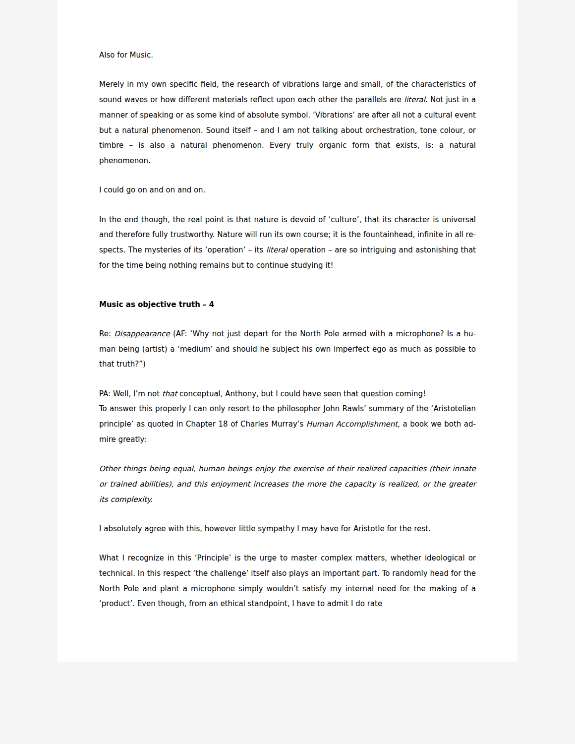Also for Music.
Merely in my own specific field, the research of vibrations large and small, of the characteristics of sound waves or how different materials reflect upon each other the parallels are literal. Not just in a manner of speaking or as some kind of absolute symbol. ‘Vibrations’ are after all not a cultural event but a natural phenomenon. Sound itself – and I am not talking about orchestration, tone colour, or timbre – is also a natural phenomenon. Every truly organic form that exists, is: a natural phenomenon.
I could go on and on and on.
In the end though, the real point is that nature is devoid of ‘culture’, that its character is universal and therefore fully trustworthy. Nature will run its own course; it is the fountainhead, infinite in all respects. The mysteries of its ‘operation’ – its literal operation – are so intriguing and astonishing that for the time being nothing remains but to continue studying it!
Music as objective truth – 4
Re: Disappearance (AF: ‘Why not just depart for the North Pole armed with a microphone? Is a human being (artist) a ‘medium’ and should he subject his own imperfect ego as much as possible to that truth?”)
PA: Well, I’m not that conceptual, Anthony, but I could have seen that question coming!
To answer this properly I can only resort to the philosopher John Rawls’ summary of the ‘Aristotelian principle’ as quoted in Chapter 18 of Charles Murray’s Human Accomplishment, a book we both admire greatly:
Other things being equal, human beings enjoy the exercise of their realized capacities (their innate or trained abilities), and this enjoyment increases the more the capacity is realized, or the greater its complexity.
I absolutely agree with this, however little sympathy I may have for Aristotle for the rest.
What I recognize in this ‘Principle’ is the urge to master complex matters, whether ideological or technical. In this respect ‘the challenge’ itself also plays an important part. To randomly head for the North Pole and plant a microphone simply wouldn’t satisfy my internal need for the making of a ‘product’. Even though, from an ethical standpoint, I have to admit I do rate